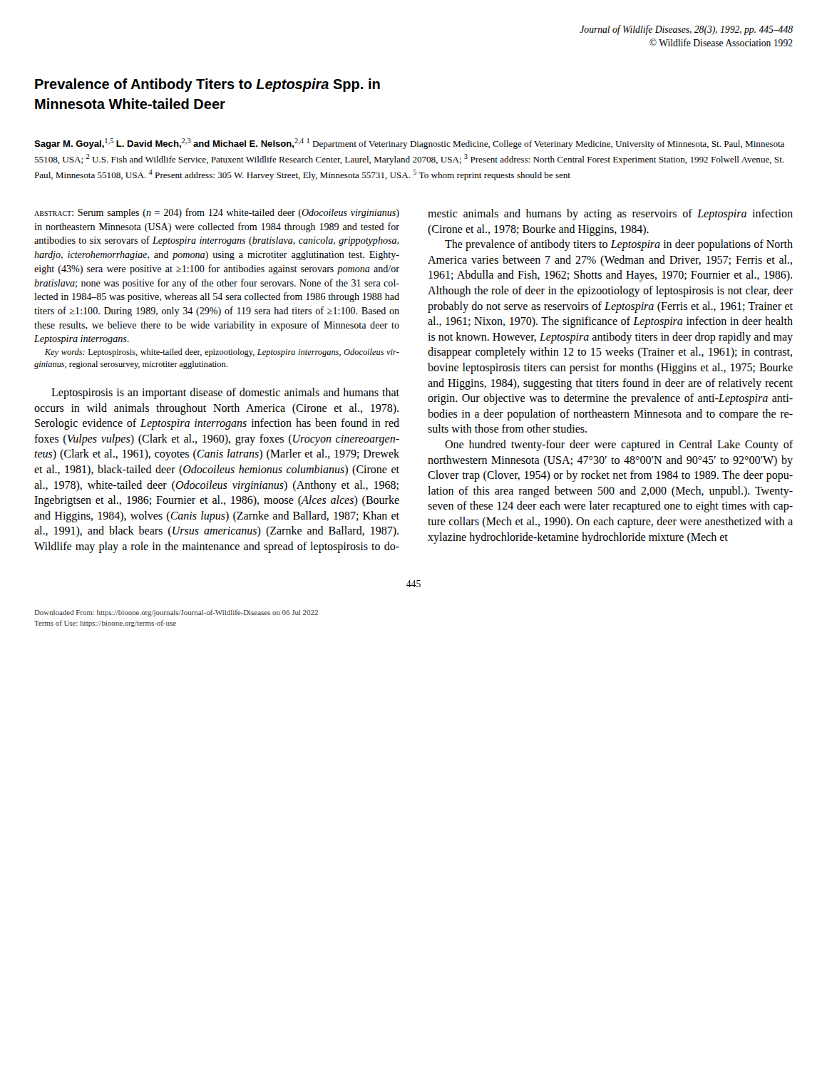Journal of Wildlife Diseases, 28(3), 1992, pp. 445–448
© Wildlife Disease Association 1992
Prevalence of Antibody Titers to Leptospira Spp. in
Minnesota White-tailed Deer
Sagar M. Goyal,1,5 L. David Mech,2,3 and Michael E. Nelson,2,4 1 Department of Veterinary Diagnostic Medicine, College of Veterinary Medicine, University of Minnesota, St. Paul, Minnesota 55108, USA; 2 U.S. Fish and Wildlife Service, Patuxent Wildlife Research Center, Laurel, Maryland 20708, USA; 3 Present address: North Central Forest Experiment Station, 1992 Folwell Avenue, St. Paul, Minnesota 55108, USA. 4 Present address: 305 W. Harvey Street, Ely, Minnesota 55731, USA. 5 To whom reprint requests should be sent
ABSTRACT: Serum samples (n = 204) from 124 white-tailed deer (Odocoileus virginianus) in northeastern Minnesota (USA) were collected from 1984 through 1989 and tested for antibodies to six serovars of Leptospira interrogans (bratislava, canicola, grippotyphosa, hardjo, icterohemorrhagiae, and pomona) using a microtiter agglutination test. Eighty-eight (43%) sera were positive at ≥1:100 for antibodies against serovars pomona and/or bratislava; none was positive for any of the other four serovars. None of the 31 sera collected in 1984–85 was positive, whereas all 54 sera collected from 1986 through 1988 had titers of ≥1:100. During 1989, only 34 (29%) of 119 sera had titers of ≥1:100. Based on these results, we believe there to be wide variability in exposure of Minnesota deer to Leptospira interrogans.
Key words: Leptospirosis, white-tailed deer, epizootiology, Leptospira interrogans, Odocoileus virginianus, regional serosurvey, microtiter agglutination.
Leptospirosis is an important disease of domestic animals and humans that occurs in wild animals throughout North America (Cirone et al., 1978). Serologic evidence of Leptospira interrogans infection has been found in red foxes (Vulpes vulpes) (Clark et al., 1960), gray foxes (Urocyon cinereoargenteus) (Clark et al., 1961), coyotes (Canis latrans) (Marler et al., 1979; Drewek et al., 1981), black-tailed deer (Odocoileus hemionus columbianus) (Cirone et al., 1978), white-tailed deer (Odocoileus virginianus) (Anthony et al., 1968; Ingebrigtsen et al., 1986; Fournier et al., 1986), moose (Alces alces) (Bourke and Higgins, 1984), wolves (Canis lupus) (Zarnke and Ballard, 1987; Khan et al., 1991), and black bears (Ursus americanus) (Zarnke and Ballard, 1987). Wildlife may play a role in the maintenance and spread of leptospirosis to domestic animals and humans by acting as reservoirs of Leptospira infection (Cirone et al., 1978; Bourke and Higgins, 1984).
The prevalence of antibody titers to Leptospira in deer populations of North America varies between 7 and 27% (Wedman and Driver, 1957; Ferris et al., 1961; Abdulla and Fish, 1962; Shotts and Hayes, 1970; Fournier et al., 1986). Although the role of deer in the epizootiology of leptospirosis is not clear, deer probably do not serve as reservoirs of Leptospira (Ferris et al., 1961; Trainer et al., 1961; Nixon, 1970). The significance of Leptospira infection in deer health is not known. However, Leptospira antibody titers in deer drop rapidly and may disappear completely within 12 to 15 weeks (Trainer et al., 1961); in contrast, bovine leptospirosis titers can persist for months (Higgins et al., 1975; Bourke and Higgins, 1984), suggesting that titers found in deer are of relatively recent origin. Our objective was to determine the prevalence of anti-Leptospira antibodies in a deer population of northeastern Minnesota and to compare the results with those from other studies.
One hundred twenty-four deer were captured in Central Lake County of northwestern Minnesota (USA; 47°30′ to 48°00′N and 90°45′ to 92°00′W) by Clover trap (Clover, 1954) or by rocket net from 1984 to 1989. The deer population of this area ranged between 500 and 2,000 (Mech, unpubl.). Twenty-seven of these 124 deer each were later recaptured one to eight times with capture collars (Mech et al., 1990). On each capture, deer were anesthetized with a xylazine hydrochloride-ketamine hydrochloride mixture (Mech et
445
Downloaded From: https://bioone.org/journals/Journal-of-Wildlife-Diseases on 06 Jul 2022
Terms of Use: https://bioone.org/terms-of-use